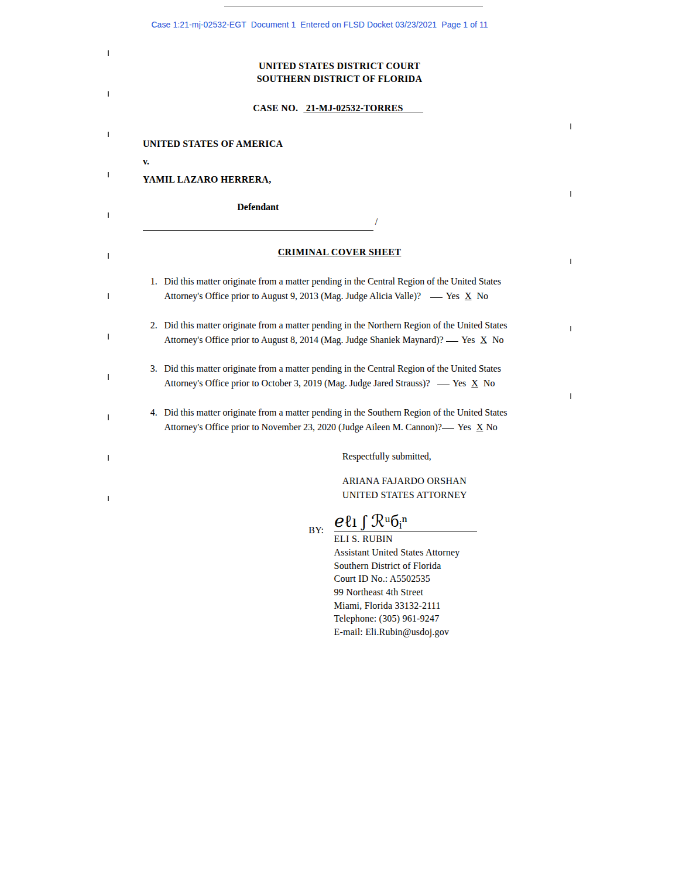Case 1:21-mj-02532-EGT Document 1 Entered on FLSD Docket 03/23/2021 Page 1 of 11
UNITED STATES DISTRICT COURT
SOUTHERN DISTRICT OF FLORIDA
CASE NO. 21-MJ-02532-TORRES
UNITED STATES OF AMERICA
v.
YAMIL LAZARO HERRERA,
Defendant
/
CRIMINAL COVER SHEET
Did this matter originate from a matter pending in the Central Region of the United States Attorney's Office prior to August 9, 2013 (Mag. Judge Alicia Valle)? Yes X No
Did this matter originate from a matter pending in the Northern Region of the United States Attorney's Office prior to August 8, 2014 (Mag. Judge Shaniek Maynard)? Yes X No
Did this matter originate from a matter pending in the Central Region of the United States Attorney's Office prior to October 3, 2019 (Mag. Judge Jared Strauss)? Yes X No
Did this matter originate from a matter pending in the Southern Region of the United States Attorney's Office prior to November 23, 2020 (Judge Aileen M. Cannon)? Yes X No
Respectfully submitted,
ARIANA FAJARDO ORSHAN
UNITED STATES ATTORNEY
BY:
ℯℓı ʃ ℛᵘбᵢⁿ
ELI S. RUBIN
Assistant United States Attorney
Southern District of Florida
Court ID No.: A5502535
99 Northeast 4th Street
Miami, Florida 33132-2111
Telephone: (305) 961-9247
E-mail: Eli.Rubin@usdoj.gov